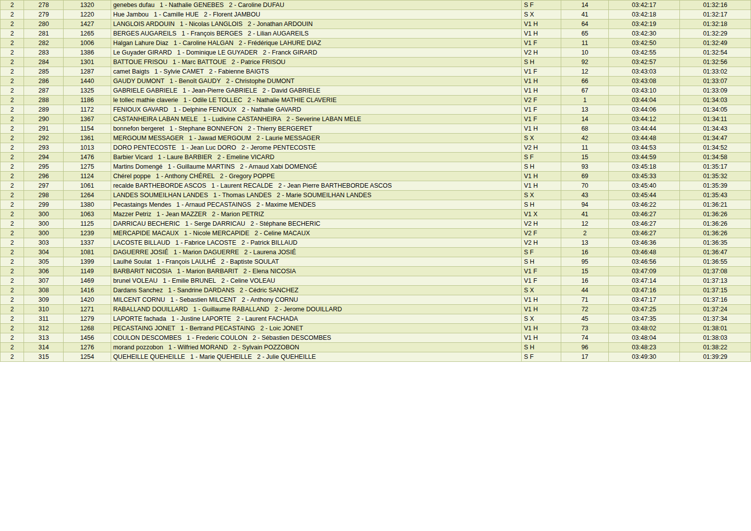| 2 | 278 | 1320 | genebes dufau 1 - Nathalie GENEBES 2 - Caroline DUFAU | S F | 14 | 03:42:17 | 01:32:16 |
| 2 | 279 | 1220 | Hue Jambou 1 - Camille HUE 2 - Florent JAMBOU | S X | 41 | 03:42:18 | 01:32:17 |
| 2 | 280 | 1427 | LANGLOIS ARDOUIN 1 - Nicolas LANGLOIS 2 - Jonathan ARDOUIN | V1 H | 64 | 03:42:19 | 01:32:18 |
| 2 | 281 | 1265 | BERGES AUGAREILS 1 - François BERGES 2 - Lilian AUGAREILS | V1 H | 65 | 03:42:30 | 01:32:29 |
| 2 | 282 | 1006 | Halgan Lahure Diaz 1 - Caroline HALGAN 2 - Frédérique LAHURE DIAZ | V1 F | 11 | 03:42:50 | 01:32:49 |
| 2 | 283 | 1386 | Le Guyader GIRARD 1 - Dominique LE GUYADER 2 - Franck GIRARD | V2 H | 10 | 03:42:55 | 01:32:54 |
| 2 | 284 | 1301 | BATTOUE FRISOU 1 - Marc BATTOUE 2 - Patrice FRISOU | S H | 92 | 03:42:57 | 01:32:56 |
| 2 | 285 | 1287 | camet Baigts 1 - Sylvie CAMET 2 - Fabienne BAIGTS | V1 F | 12 | 03:43:03 | 01:33:02 |
| 2 | 286 | 1440 | GAUDY DUMONT 1 - Benoît GAUDY 2 - Christophe DUMONT | V1 H | 66 | 03:43:08 | 01:33:07 |
| 2 | 287 | 1325 | GABRIELE GABRIELE 1 - Jean-Pierre GABRIELE 2 - David GABRIELE | V1 H | 67 | 03:43:10 | 01:33:09 |
| 2 | 288 | 1186 | le tollec mathie claverie 1 - Odile LE TOLLEC 2 - Nathalie MATHIE CLAVERIE | V2 F | 1 | 03:44:04 | 01:34:03 |
| 2 | 289 | 1172 | FENIOUX GAVARD 1 - Delphine FENIOUX 2 - Nathalie GAVARD | V1 F | 13 | 03:44:06 | 01:34:05 |
| 2 | 290 | 1367 | CASTANHEIRA LABAN MELE 1 - Ludivine CASTANHEIRA 2 - Severine LABAN MELE | V1 F | 14 | 03:44:12 | 01:34:11 |
| 2 | 291 | 1154 | bonnefon bergeret 1 - Stephane BONNEFON 2 - Thierry BERGERET | V1 H | 68 | 03:44:44 | 01:34:43 |
| 2 | 292 | 1361 | MERGOUM MESSAGER 1 - Jawad MERGOUM 2 - Laurie MESSAGER | S X | 42 | 03:44:48 | 01:34:47 |
| 2 | 293 | 1013 | DORO PENTECOSTE 1 - Jean Luc DORO 2 - Jerome PENTECOSTE | V2 H | 11 | 03:44:53 | 01:34:52 |
| 2 | 294 | 1476 | Barbier Vicard 1 - Laure BARBIER 2 - Emeline VICARD | S F | 15 | 03:44:59 | 01:34:58 |
| 2 | 295 | 1275 | Martins Domengé 1 - Guillaume MARTINS 2 - Arnaud Xabi DOMENGÉ | S H | 93 | 03:45:18 | 01:35:17 |
| 2 | 296 | 1124 | Chérel poppe 1 - Anthony CHÉREL 2 - Gregory POPPE | V1 H | 69 | 03:45:33 | 01:35:32 |
| 2 | 297 | 1061 | recalde BARTHEBORDE ASCOS 1 - Laurent RECALDE 2 - Jean Pierre BARTHEBORDE ASCOS | V1 H | 70 | 03:45:40 | 01:35:39 |
| 2 | 298 | 1264 | LANDES SOUMEILHAN LANDES 1 - Thomas LANDES 2 - Marie SOUMEILHAN LANDES | S X | 43 | 03:45:44 | 01:35:43 |
| 2 | 299 | 1380 | Pecastaings Mendes 1 - Arnaud PECASTAINGS 2 - Maxime MENDES | S H | 94 | 03:46:22 | 01:36:21 |
| 2 | 300 | 1063 | Mazzer Petriz 1 - Jean MAZZER 2 - Marion PETRIZ | V1 X | 41 | 03:46:27 | 01:36:26 |
| 2 | 300 | 1125 | DARRICAU BECHERIC 1 - Serge DARRICAU 2 - Stéphane BECHERIC | V2 H | 12 | 03:46:27 | 01:36:26 |
| 2 | 300 | 1239 | MERCAPIDE MACAUX 1 - Nicole MERCAPIDE 2 - Celine MACAUX | V2 F | 2 | 03:46:27 | 01:36:26 |
| 2 | 303 | 1337 | LACOSTE BILLAUD 1 - Fabrice LACOSTE 2 - Patrick BILLAUD | V2 H | 13 | 03:46:36 | 01:36:35 |
| 2 | 304 | 1081 | DAGUERRE JOSIÉ 1 - Marion DAGUERRE 2 - Laurena JOSIÉ | S F | 16 | 03:46:48 | 01:36:47 |
| 2 | 305 | 1399 | Laulhé Soulat 1 - François LAULHÉ 2 - Baptiste SOULAT | S H | 95 | 03:46:56 | 01:36:55 |
| 2 | 306 | 1149 | BARBARIT NICOSIA 1 - Marion BARBARIT 2 - Elena NICOSIA | V1 F | 15 | 03:47:09 | 01:37:08 |
| 2 | 307 | 1469 | brunel VOLEAU 1 - Emilie BRUNEL 2 - Celine VOLEAU | V1 F | 16 | 03:47:14 | 01:37:13 |
| 2 | 308 | 1416 | Dardans Sanchez 1 - Sandrine DARDANS 2 - Cédric SANCHEZ | S X | 44 | 03:47:16 | 01:37:15 |
| 2 | 309 | 1420 | MILCENT CORNU 1 - Sebastien MILCENT 2 - Anthony CORNU | V1 H | 71 | 03:47:17 | 01:37:16 |
| 2 | 310 | 1271 | RABALLAND DOUILLARD 1 - Guillaume RABALLAND 2 - Jerome DOUILLARD | V1 H | 72 | 03:47:25 | 01:37:24 |
| 2 | 311 | 1279 | LAPORTE fachada 1 - Justine LAPORTE 2 - Laurent FACHADA | S X | 45 | 03:47:35 | 01:37:34 |
| 2 | 312 | 1268 | PECASTAING JONET 1 - Bertrand PECASTAING 2 - Loic JONET | V1 H | 73 | 03:48:02 | 01:38:01 |
| 2 | 313 | 1456 | COULON DESCOMBES 1 - Frederic COULON 2 - Sébastien DESCOMBES | V1 H | 74 | 03:48:04 | 01:38:03 |
| 2 | 314 | 1276 | morand pozzobon 1 - Wilfried MORAND 2 - Sylvain POZZOBON | S H | 96 | 03:48:23 | 01:38:22 |
| 2 | 315 | 1254 | QUEHEILLE QUEHEILLE 1 - Marie QUEHEILLE 2 - Julie QUEHEILLE | S F | 17 | 03:49:30 | 01:39:29 |